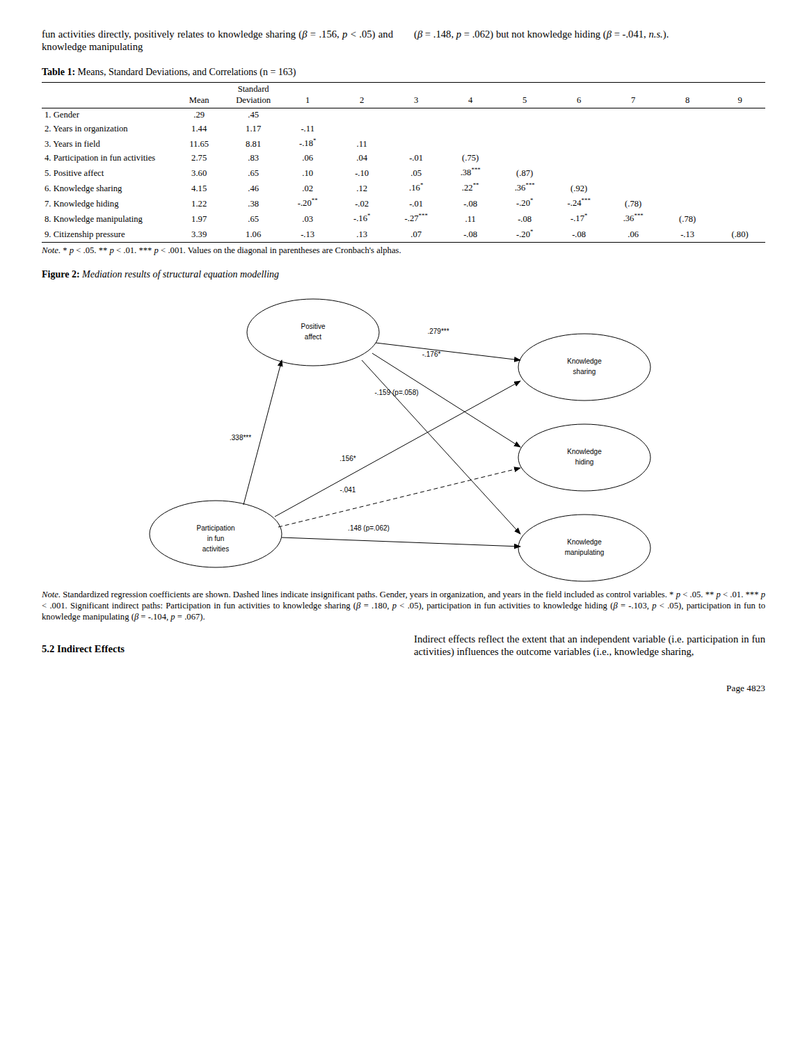fun activities directly, positively relates to knowledge sharing (β = .156, p < .05) and knowledge manipulating
(β = .148, p = .062) but not knowledge hiding (β = -.041, n.s.).
Table 1: Means, Standard Deviations, and Correlations (n = 163)
| | Mean | Standard Deviation | 1 | 2 | 3 | 4 | 5 | 6 | 7 | 8 | 9 |
| --- | --- | --- | --- | --- | --- | --- | --- | --- | --- | --- | --- |
| 1. Gender | .29 | .45 | | | | | | | | | |
| 2. Years in organization | 1.44 | 1.17 | -.11 | | | | | | | | |
| 3. Years in field | 11.65 | 8.81 | -.18 * | .11 | | | | | | | |
| 4. Participation in fun activities | 2.75 | .83 | .06 | .04 | -.01 | (.75) | | | | | |
| 5. Positive affect | 3.60 | .65 | .10 | -.10 | .05 | .38 *** | (.87) | | | | |
| 6. Knowledge sharing | 4.15 | .46 | .02 | .12 | .16 * | .22 ** | .36 *** | (.92) | | | |
| 7. Knowledge hiding | 1.22 | .38 | -.20 ** | -.02 | -.01 | -.08 | -.20 * | -.24 *** | (.78) | | |
| 8. Knowledge manipulating | 1.97 | .65 | .03 | -.16 * | -.27 *** | .11 | -.08 | -.17 * | .36 *** | (.78) | |
| 9. Citizenship pressure | 3.39 | 1.06 | -.13 | .13 | .07 | -.08 | -.20 * | -.08 | .06 | -.13 | (.80) |
Note. * p < .05. ** p < .01. *** p < .001. Values on the diagonal in parentheses are Cronbach's alphas.
Figure 2: Mediation results of structural equation modelling
Positive affect Knowledge sharing Knowledge hiding Knowledge manipulating Participation in fun activities .338*** .279*** -.176* -.159 (p=.058) .156* -.041 .148 (p=.062)
Note. Standardized regression coefficients are shown. Dashed lines indicate insignificant paths. Gender, years in organization, and years in the field included as control variables. * p < .05. ** p < .01. *** p < .001. Significant indirect paths: Participation in fun activities to knowledge sharing (β = .180, p < .05), participation in fun activities to knowledge hiding (β = -.103, p < .05), participation in fun to knowledge manipulating (β = -.104, p = .067).
5.2 Indirect Effects
Indirect effects reflect the extent that an independent variable (i.e. participation in fun activities) influences the outcome variables (i.e., knowledge sharing,
Page 4823